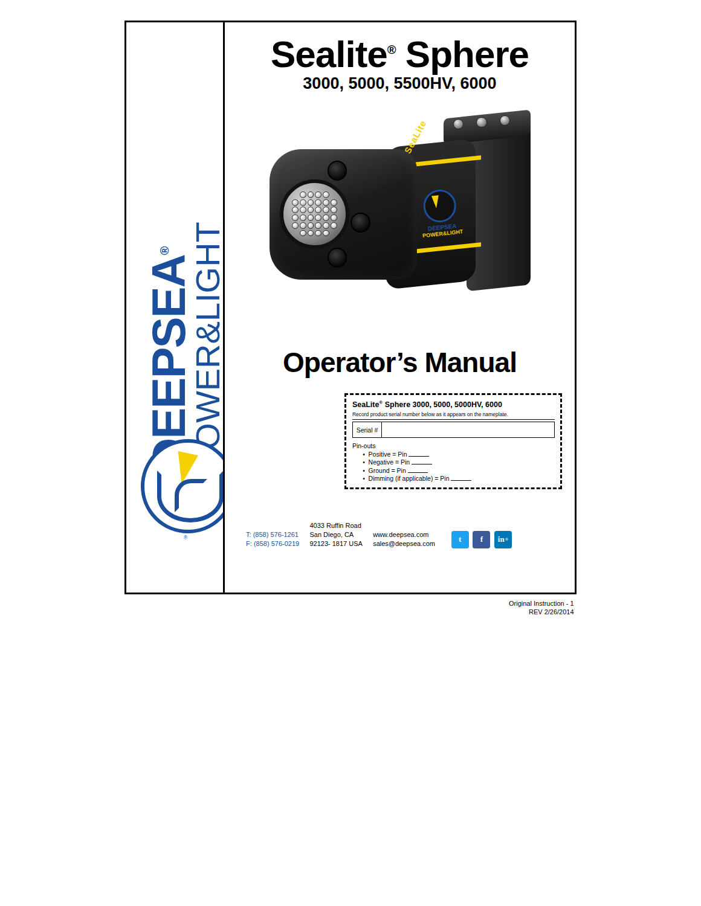DEEPSEA®
POWER&LIGHT
®
Sealite® Sphere
3000, 5000, 5500HV, 6000
SeaLite
DEEPSEA
POWER&LIGHT
Operator’s Manual
SeaLite® Sphere 3000, 5000, 5000HV, 6000
Record product serial number below as it appears on the nameplate.
Serial #
Pin-outs
Positive = Pin
Negative = Pin
Ground = Pin
Dimming (if applicable) = Pin
T: (858) 576-1261
F: (858) 576-0219
4033 Ruffin Road
San Diego, CA
92123- 1817 USA
www.deepsea.com
sales@deepsea.com
t
f
in®
Original Instruction - 1
REV 2/26/2014